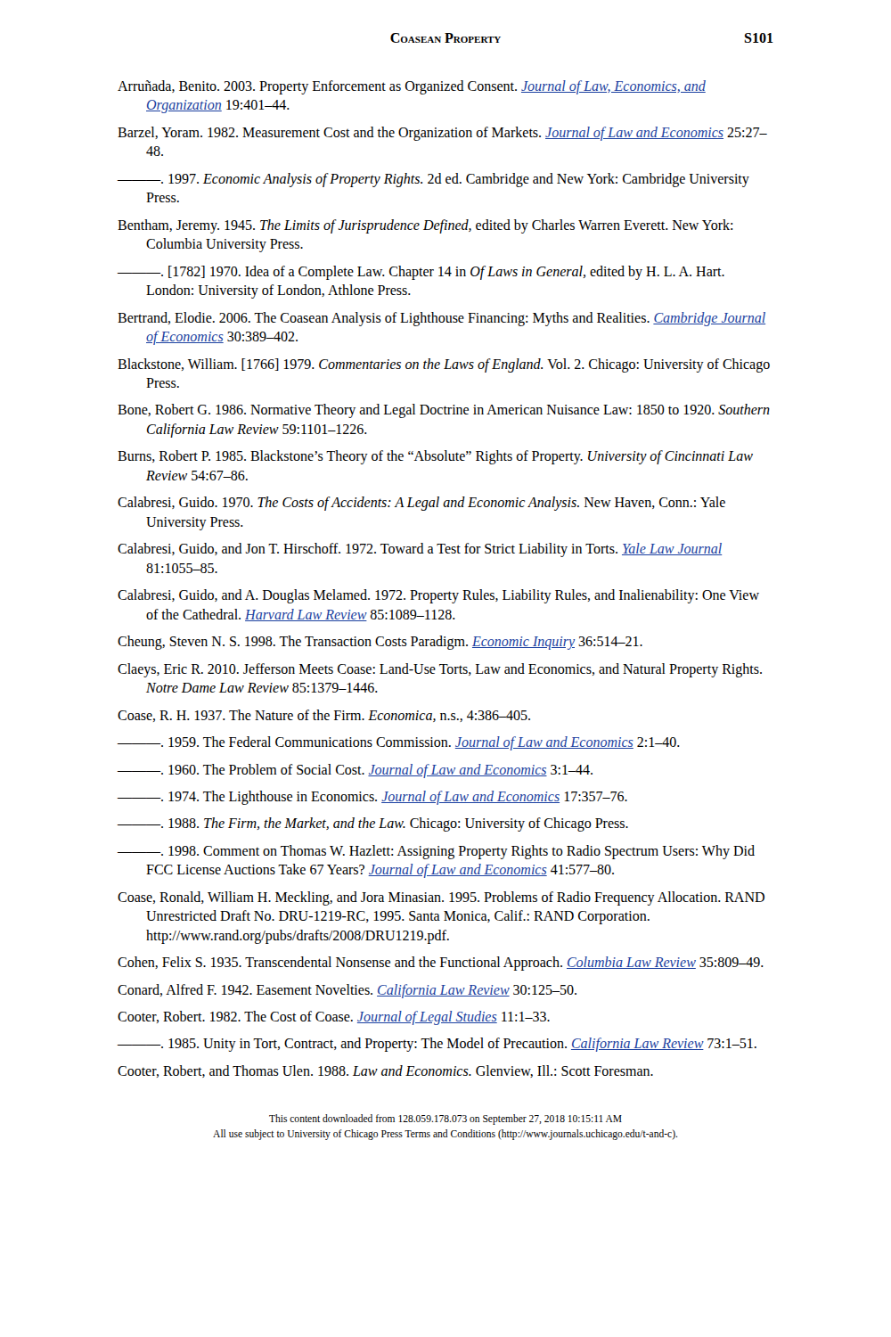Coasean Property S101
Arruñada, Benito. 2003. Property Enforcement as Organized Consent. Journal of Law, Economics, and Organization 19:401–44.
Barzel, Yoram. 1982. Measurement Cost and the Organization of Markets. Journal of Law and Economics 25:27–48.
———. 1997. Economic Analysis of Property Rights. 2d ed. Cambridge and New York: Cambridge University Press.
Bentham, Jeremy. 1945. The Limits of Jurisprudence Defined, edited by Charles Warren Everett. New York: Columbia University Press.
———. [1782] 1970. Idea of a Complete Law. Chapter 14 in Of Laws in General, edited by H. L. A. Hart. London: University of London, Athlone Press.
Bertrand, Elodie. 2006. The Coasean Analysis of Lighthouse Financing: Myths and Realities. Cambridge Journal of Economics 30:389–402.
Blackstone, William. [1766] 1979. Commentaries on the Laws of England. Vol. 2. Chicago: University of Chicago Press.
Bone, Robert G. 1986. Normative Theory and Legal Doctrine in American Nuisance Law: 1850 to 1920. Southern California Law Review 59:1101–1226.
Burns, Robert P. 1985. Blackstone’s Theory of the “Absolute” Rights of Property. University of Cincinnati Law Review 54:67–86.
Calabresi, Guido. 1970. The Costs of Accidents: A Legal and Economic Analysis. New Haven, Conn.: Yale University Press.
Calabresi, Guido, and Jon T. Hirschoff. 1972. Toward a Test for Strict Liability in Torts. Yale Law Journal 81:1055–85.
Calabresi, Guido, and A. Douglas Melamed. 1972. Property Rules, Liability Rules, and Inalienability: One View of the Cathedral. Harvard Law Review 85:1089–1128.
Cheung, Steven N. S. 1998. The Transaction Costs Paradigm. Economic Inquiry 36:514–21.
Claeys, Eric R. 2010. Jefferson Meets Coase: Land-Use Torts, Law and Economics, and Natural Property Rights. Notre Dame Law Review 85:1379–1446.
Coase, R. H. 1937. The Nature of the Firm. Economica, n.s., 4:386–405.
———. 1959. The Federal Communications Commission. Journal of Law and Economics 2:1–40.
———. 1960. The Problem of Social Cost. Journal of Law and Economics 3:1–44.
———. 1974. The Lighthouse in Economics. Journal of Law and Economics 17:357–76.
———. 1988. The Firm, the Market, and the Law. Chicago: University of Chicago Press.
———. 1998. Comment on Thomas W. Hazlett: Assigning Property Rights to Radio Spectrum Users: Why Did FCC License Auctions Take 67 Years? Journal of Law and Economics 41:577–80.
Coase, Ronald, William H. Meckling, and Jora Minasian. 1995. Problems of Radio Frequency Allocation. RAND Unrestricted Draft No. DRU-1219-RC, 1995. Santa Monica, Calif.: RAND Corporation. http://www.rand.org/pubs/drafts/2008/DRU1219.pdf.
Cohen, Felix S. 1935. Transcendental Nonsense and the Functional Approach. Columbia Law Review 35:809–49.
Conard, Alfred F. 1942. Easement Novelties. California Law Review 30:125–50.
Cooter, Robert. 1982. The Cost of Coase. Journal of Legal Studies 11:1–33.
———. 1985. Unity in Tort, Contract, and Property: The Model of Precaution. California Law Review 73:1–51.
Cooter, Robert, and Thomas Ulen. 1988. Law and Economics. Glenview, Ill.: Scott Foresman.
This content downloaded from 128.059.178.073 on September 27, 2018 10:15:11 AM
All use subject to University of Chicago Press Terms and Conditions (http://www.journals.uchicago.edu/t-and-c).